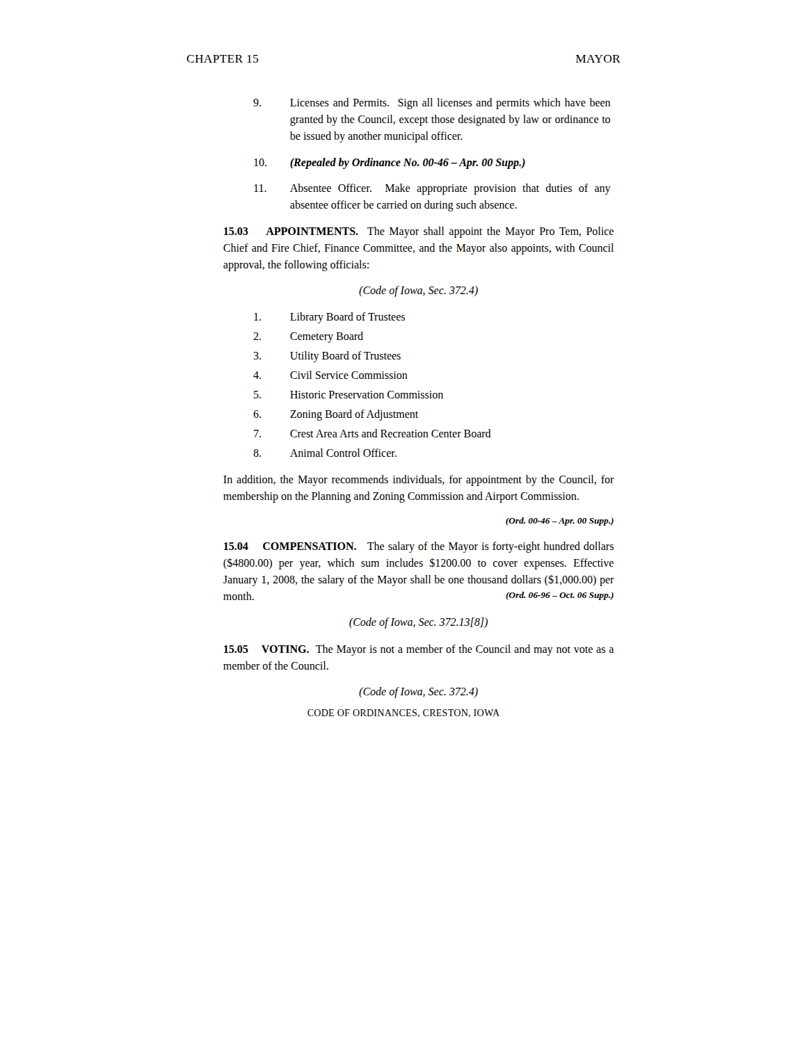CHAPTER 15
MAYOR
9.
Licenses and Permits. Sign all licenses and permits which have been granted by the Council, except those designated by law or ordinance to be issued by another municipal officer.
10.
(Repealed by Ordinance No. 00-46 – Apr. 00 Supp.)
11.
Absentee Officer. Make appropriate provision that duties of any absentee officer be carried on during such absence.
15.03 APPOINTMENTS. The Mayor shall appoint the Mayor Pro Tem, Police Chief and Fire Chief, Finance Committee, and the Mayor also appoints, with Council approval, the following officials:
(Code of Iowa, Sec. 372.4)
1.
Library Board of Trustees
2.
Cemetery Board
3.
Utility Board of Trustees
4.
Civil Service Commission
5.
Historic Preservation Commission
6.
Zoning Board of Adjustment
7.
Crest Area Arts and Recreation Center Board
8.
Animal Control Officer.
In addition, the Mayor recommends individuals, for appointment by the Council, for membership on the Planning and Zoning Commission and Airport Commission.
(Ord. 00-46 – Apr. 00 Supp.)
15.04 COMPENSATION. The salary of the Mayor is forty-eight hundred dollars ($4800.00) per year, which sum includes $1200.00 to cover expenses. Effective January 1, 2008, the salary of the Mayor shall be one thousand dollars ($1,000.00) per month.(Ord. 06-96 – Oct. 06 Supp.)
(Code of Iowa, Sec. 372.13[8])
15.05 VOTING. The Mayor is not a member of the Council and may not vote as a member of the Council.
(Code of Iowa, Sec. 372.4)
CODE OF ORDINANCES, CRESTON, IOWA